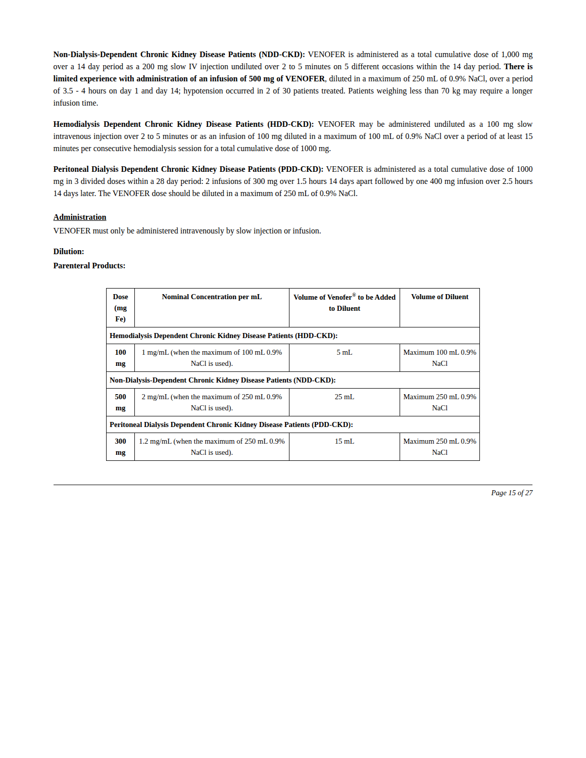Non-Dialysis-Dependent Chronic Kidney Disease Patients (NDD-CKD): VENOFER is administered as a total cumulative dose of 1,000 mg over a 14 day period as a 200 mg slow IV injection undiluted over 2 to 5 minutes on 5 different occasions within the 14 day period. There is limited experience with administration of an infusion of 500 mg of VENOFER, diluted in a maximum of 250 mL of 0.9% NaCl, over a period of 3.5 - 4 hours on day 1 and day 14; hypotension occurred in 2 of 30 patients treated. Patients weighing less than 70 kg may require a longer infusion time.
Hemodialysis Dependent Chronic Kidney Disease Patients (HDD-CKD): VENOFER may be administered undiluted as a 100 mg slow intravenous injection over 2 to 5 minutes or as an infusion of 100 mg diluted in a maximum of 100 mL of 0.9% NaCl over a period of at least 15 minutes per consecutive hemodialysis session for a total cumulative dose of 1000 mg.
Peritoneal Dialysis Dependent Chronic Kidney Disease Patients (PDD-CKD): VENOFER is administered as a total cumulative dose of 1000 mg in 3 divided doses within a 28 day period: 2 infusions of 300 mg over 1.5 hours 14 days apart followed by one 400 mg infusion over 2.5 hours 14 days later. The VENOFER dose should be diluted in a maximum of 250 mL of 0.9% NaCl.
Administration
VENOFER must only be administered intravenously by slow injection or infusion.
Dilution:
Parenteral Products:
| Dose (mg Fe) | Nominal Concentration per mL | Volume of Venofer ® to be Added to Diluent | Volume of Diluent |
| --- | --- | --- | --- |
| Hemodialysis Dependent Chronic Kidney Disease Patients (HDD-CKD): |
| 100 mg | 1 mg/mL (when the maximum of 100 mL 0.9% NaCl is used). | 5 mL | Maximum 100 mL 0.9% NaCl |
| Non-Dialysis-Dependent Chronic Kidney Disease Patients (NDD-CKD): |
| 500 mg | 2 mg/mL (when the maximum of 250 mL 0.9% NaCl is used). | 25 mL | Maximum 250 mL 0.9% NaCl |
| Peritoneal Dialysis Dependent Chronic Kidney Disease Patients (PDD-CKD): |
| 300 mg | 1.2 mg/mL (when the maximum of 250 mL 0.9% NaCl is used). | 15 mL | Maximum 250 mL 0.9% NaCl |
Page 15 of 27